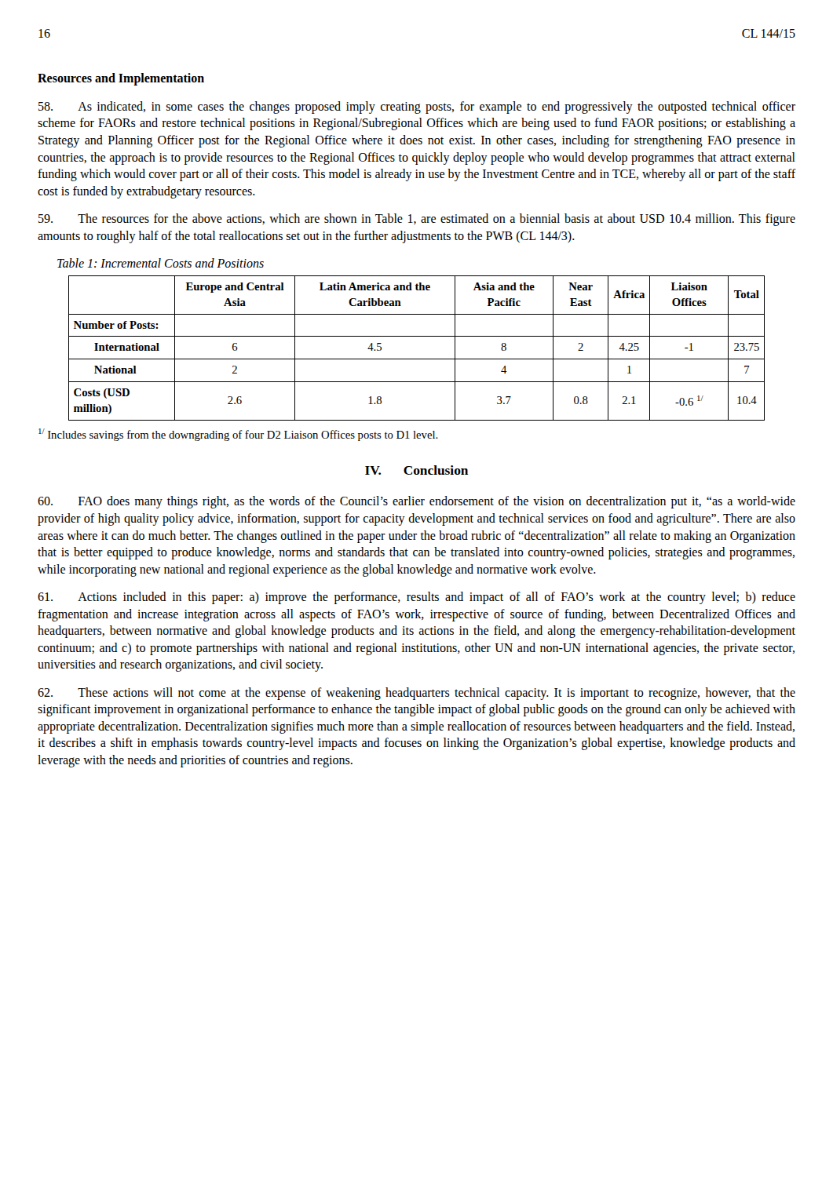16 CL 144/15
Resources and Implementation
58. As indicated, in some cases the changes proposed imply creating posts, for example to end progressively the outposted technical officer scheme for FAORs and restore technical positions in Regional/Subregional Offices which are being used to fund FAOR positions; or establishing a Strategy and Planning Officer post for the Regional Office where it does not exist. In other cases, including for strengthening FAO presence in countries, the approach is to provide resources to the Regional Offices to quickly deploy people who would develop programmes that attract external funding which would cover part or all of their costs. This model is already in use by the Investment Centre and in TCE, whereby all or part of the staff cost is funded by extrabudgetary resources.
59. The resources for the above actions, which are shown in Table 1, are estimated on a biennial basis at about USD 10.4 million. This figure amounts to roughly half of the total reallocations set out in the further adjustments to the PWB (CL 144/3).
Table 1: Incremental Costs and Positions
| | Europe and Central Asia | Latin America and the Caribbean | Asia and the Pacific | Near East | Africa | Liaison Offices | Total |
| --- | --- | --- | --- | --- | --- | --- | --- |
| Number of Posts: | | | | | | | |
| International | 6 | 4.5 | 8 | 2 | 4.25 | -1 | 23.75 |
| National | 2 | | 4 | | 1 | | 7 |
| Costs (USD million) | 2.6 | 1.8 | 3.7 | 0.8 | 2.1 | -0.6 1/ | 10.4 |
1/ Includes savings from the downgrading of four D2 Liaison Offices posts to D1 level.
IV. Conclusion
60. FAO does many things right, as the words of the Council’s earlier endorsement of the vision on decentralization put it, “as a world-wide provider of high quality policy advice, information, support for capacity development and technical services on food and agriculture”. There are also areas where it can do much better. The changes outlined in the paper under the broad rubric of “decentralization” all relate to making an Organization that is better equipped to produce knowledge, norms and standards that can be translated into country-owned policies, strategies and programmes, while incorporating new national and regional experience as the global knowledge and normative work evolve.
61. Actions included in this paper: a) improve the performance, results and impact of all of FAO’s work at the country level; b) reduce fragmentation and increase integration across all aspects of FAO’s work, irrespective of source of funding, between Decentralized Offices and headquarters, between normative and global knowledge products and its actions in the field, and along the emergency-rehabilitation-development continuum; and c) to promote partnerships with national and regional institutions, other UN and non-UN international agencies, the private sector, universities and research organizations, and civil society.
62. These actions will not come at the expense of weakening headquarters technical capacity. It is important to recognize, however, that the significant improvement in organizational performance to enhance the tangible impact of global public goods on the ground can only be achieved with appropriate decentralization. Decentralization signifies much more than a simple reallocation of resources between headquarters and the field. Instead, it describes a shift in emphasis towards country-level impacts and focuses on linking the Organization’s global expertise, knowledge products and leverage with the needs and priorities of countries and regions.